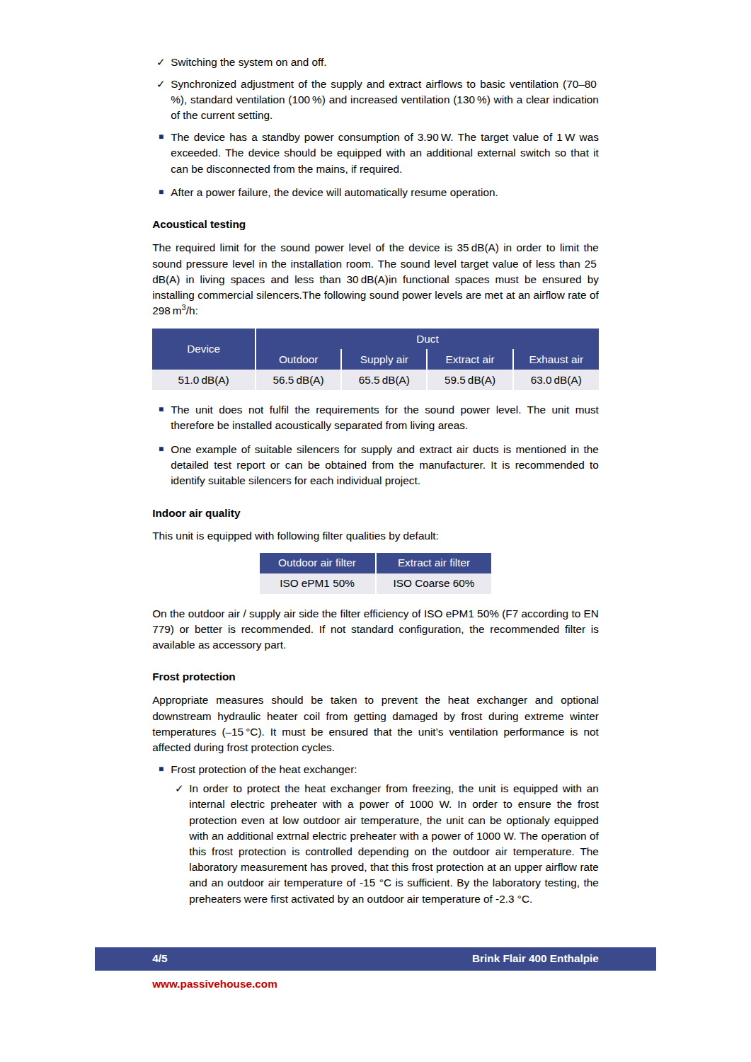Switching the system on and off.
Synchronized adjustment of the supply and extract airflows to basic ventilation (70–80 %), standard ventilation (100 %) and increased ventilation (130 %) with a clear indication of the current setting.
The device has a standby power consumption of 3.90 W. The target value of 1 W was exceeded. The device should be equipped with an additional external switch so that it can be disconnected from the mains, if required.
After a power failure, the device will automatically resume operation.
Acoustical testing
The required limit for the sound power level of the device is 35 dB(A) in order to limit the sound pressure level in the installation room. The sound level target value of less than 25 dB(A) in living spaces and less than 30 dB(A)in functional spaces must be ensured by installing commercial silencers.The following sound power levels are met at an airflow rate of 298 m3/h:
| Device | Duct |
| --- | --- |
| Outdoor | Supply air | Extract air | Exhaust air |
| 51.0 dB(A) | 56.5 dB(A) | 65.5 dB(A) | 59.5 dB(A) | 63.0 dB(A) |
The unit does not fulfil the requirements for the sound power level. The unit must therefore be installed acoustically separated from living areas.
One example of suitable silencers for supply and extract air ducts is mentioned in the detailed test report or can be obtained from the manufacturer. It is recommended to identify suitable silencers for each individual project.
Indoor air quality
This unit is equipped with following filter qualities by default:
| Outdoor air filter | Extract air filter |
| --- | --- |
| ISO ePM1 50% | ISO Coarse 60% |
On the outdoor air / supply air side the filter efficiency of ISO ePM1 50% (F7 according to EN 779) or better is recommended. If not standard configuration, the recommended filter is available as accessory part.
Frost protection
Appropriate measures should be taken to prevent the heat exchanger and optional downstream hydraulic heater coil from getting damaged by frost during extreme winter temperatures (–15 °C). It must be ensured that the unit’s ventilation performance is not affected during frost protection cycles.
Frost protection of the heat exchanger:
In order to protect the heat exchanger from freezing, the unit is equipped with an internal electric preheater with a power of 1000 W. In order to ensure the frost protection even at low outdoor air temperature, the unit can be optionaly equipped with an additional extrnal electric preheater with a power of 1000 W. The operation of this frost protection is controlled depending on the outdoor air temperature. The laboratory measurement has proved, that this frost protection at an upper airflow rate and an outdoor air temperature of -15 °C is sufficient. By the laboratory testing, the preheaters were first activated by an outdoor air temperature of -2.3 °C.
4/5 Brink Flair 400 Enthalpie
www.passivehouse.com